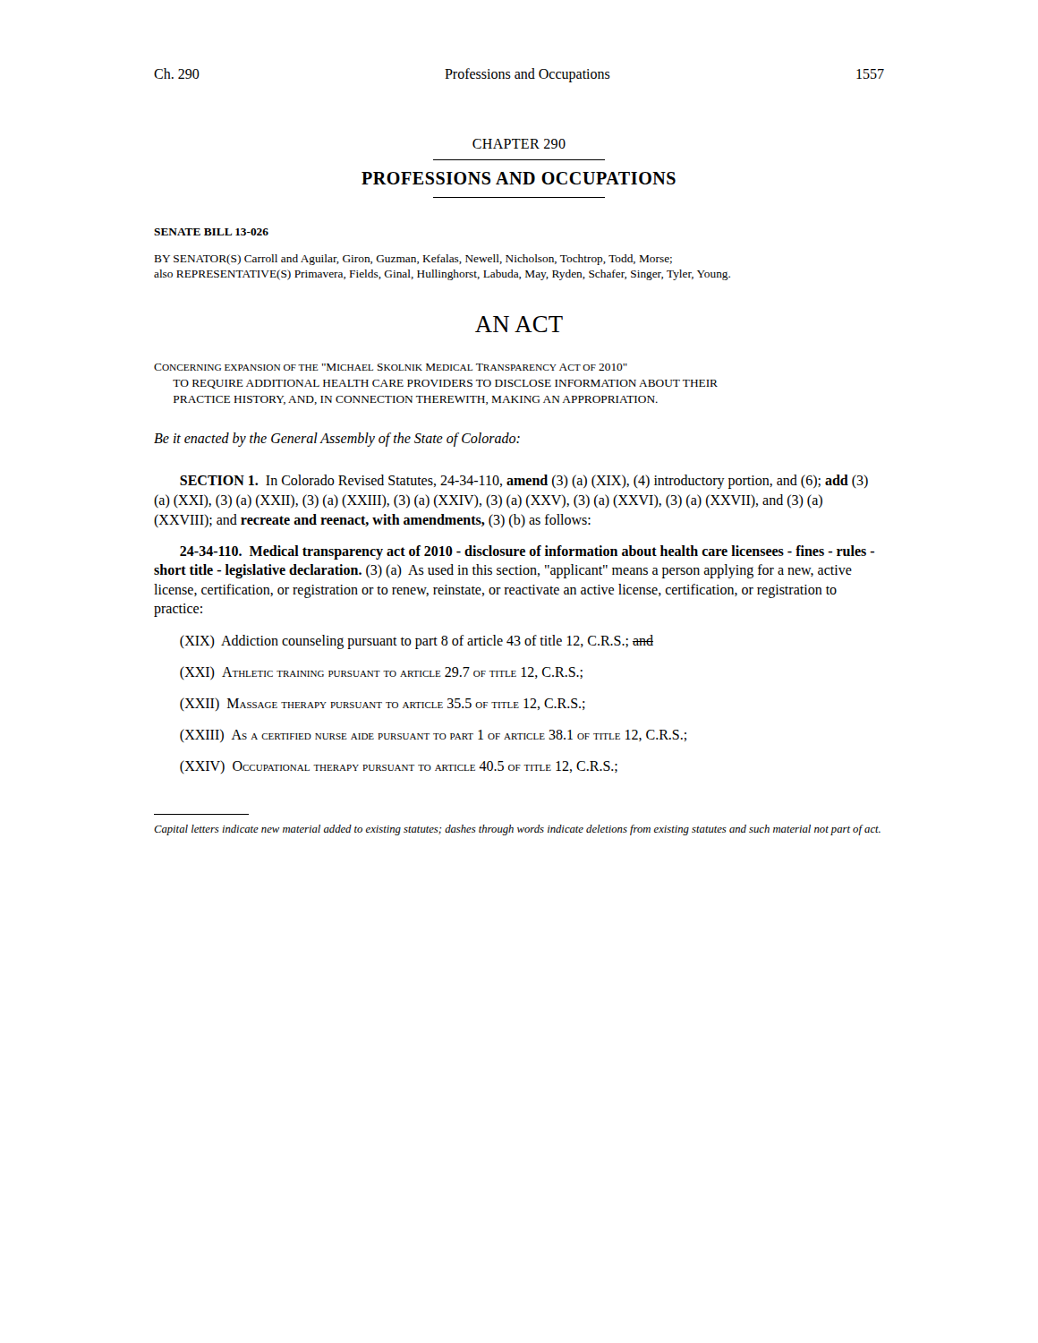Ch. 290 Professions and Occupations 1557
CHAPTER 290
PROFESSIONS AND OCCUPATIONS
SENATE BILL 13-026
BY SENATOR(S) Carroll and Aguilar, Giron, Guzman, Kefalas, Newell, Nicholson, Tochtrop, Todd, Morse;
also REPRESENTATIVE(S) Primavera, Fields, Ginal, Hullinghorst, Labuda, May, Ryden, Schafer, Singer, Tyler, Young.
AN ACT
CONCERNING EXPANSION OF THE "MICHAEL SKOLNIK MEDICAL TRANSPARENCY ACT OF 2010" TO REQUIRE ADDITIONAL HEALTH CARE PROVIDERS TO DISCLOSE INFORMATION ABOUT THEIR PRACTICE HISTORY, AND, IN CONNECTION THEREWITH, MAKING AN APPROPRIATION.
Be it enacted by the General Assembly of the State of Colorado:
SECTION 1. In Colorado Revised Statutes, 24-34-110, amend (3) (a) (XIX), (4) introductory portion, and (6); add (3) (a) (XXI), (3) (a) (XXII), (3) (a) (XXIII), (3) (a) (XXIV), (3) (a) (XXV), (3) (a) (XXVI), (3) (a) (XXVII), and (3) (a) (XXVIII); and recreate and reenact, with amendments, (3) (b) as follows:
24-34-110. Medical transparency act of 2010 - disclosure of information about health care licensees - fines - rules - short title - legislative declaration. (3) (a) As used in this section, "applicant" means a person applying for a new, active license, certification, or registration or to renew, reinstate, or reactivate an active license, certification, or registration to practice:
(XIX) Addiction counseling pursuant to part 8 of article 43 of title 12, C.R.S.; and
(XXI) Athletic training pursuant to article 29.7 of title 12, C.R.S.;
(XXII) Massage therapy pursuant to article 35.5 of title 12, C.R.S.;
(XXIII) As a certified nurse aide pursuant to part 1 of article 38.1 of title 12, C.R.S.;
(XXIV) Occupational therapy pursuant to article 40.5 of title 12, C.R.S.;
Capital letters indicate new material added to existing statutes; dashes through words indicate deletions from existing statutes and such material not part of act.